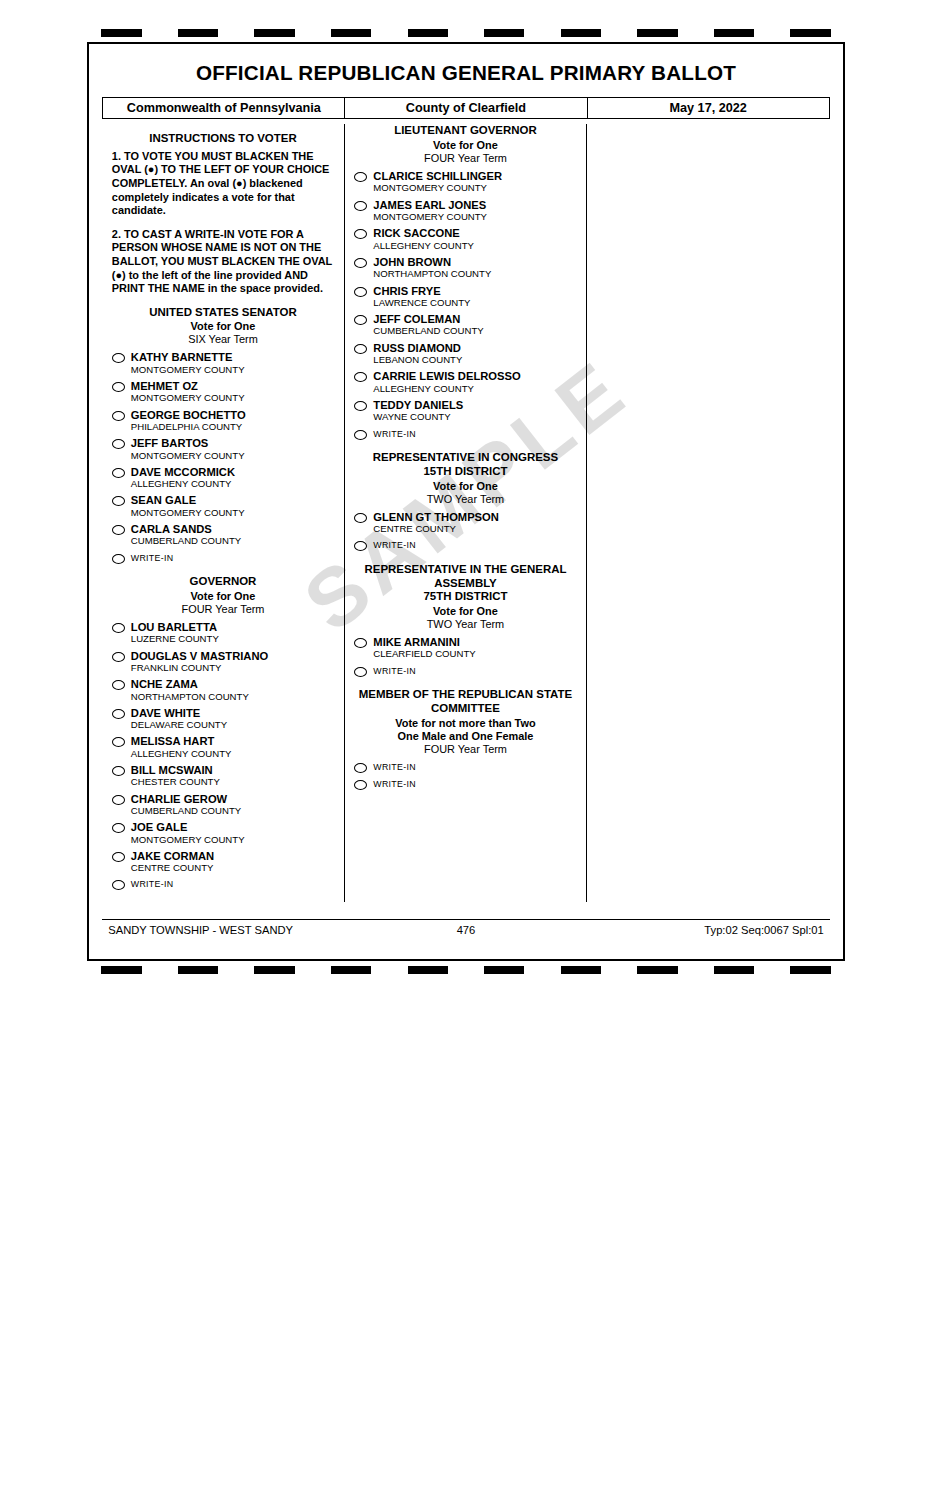SAMPLE
OFFICIAL REPUBLICAN GENERAL PRIMARY BALLOT
| Commonwealth of Pennsylvania | County of Clearfield | May 17, 2022 |
Instructions to Voter
1. TO VOTE YOU MUST BLACKEN THE OVAL (●) TO THE LEFT OF YOUR CHOICE COMPLETELY. An oval (●) blackened completely indicates a vote for that candidate.
2. TO CAST A WRITE-IN VOTE FOR A PERSON WHOSE NAME IS NOT ON THE BALLOT, YOU MUST BLACKEN THE OVAL (●) to the left of the line provided AND PRINT THE NAME in the space provided.
United States Senator
Vote for One
SIX Year Term
Kathy BarnetteMontgomery County
Mehmet OzMontgomery County
George BochettoPhiladelphia County
Jeff BartosMontgomery County
Dave McCormickAllegheny County
Sean GaleMontgomery County
Carla SandsCumberland County
Write-in
Governor
Vote for One
FOUR Year Term
Lou BarlettaLuzerne County
Douglas V MastrianoFranklin County
Nche ZamaNorthampton County
Dave WhiteDelaware County
Melissa HartAllegheny County
Bill McSwainChester County
Charlie GerowCumberland County
Joe GaleMontgomery County
Jake CormanCentre County
Write-in
Lieutenant Governor
Vote for One
FOUR Year Term
Clarice SchillingerMontgomery County
James Earl JonesMontgomery County
Rick SacconeAllegheny County
John BrownNorthampton County
Chris FryeLawrence County
Jeff ColemanCumberland County
Russ DiamondLebanon County
Carrie Lewis DelRossoAllegheny County
Teddy DanielsWayne County
Write-in
Representative in Congress
15th District
Vote for One
TWO Year Term
Glenn GT ThompsonCentre County
Write-in
Representative in the General Assembly
75th District
Vote for One
TWO Year Term
Mike ArmaniniClearfield County
Write-in
Member of the Republican State Committee
Vote for not more than Two
One Male and One Female
FOUR Year Term
Write-in
Write-in
| SANDY TOWNSHIP - WEST SANDY | 476 | Typ:02 Seq:0067 Spl:01 |